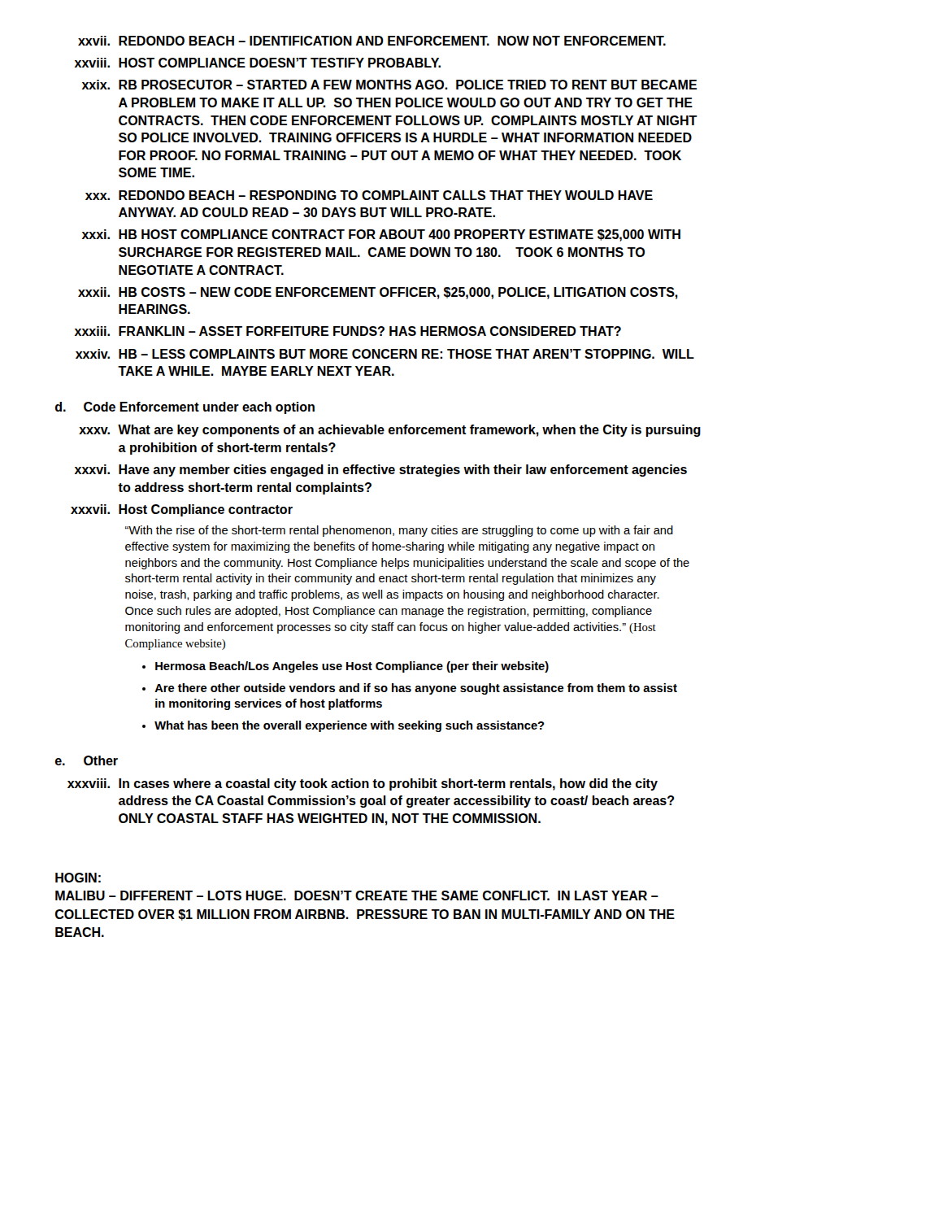xxvii. REDONDO BEACH – IDENTIFICATION AND ENFORCEMENT. NOW NOT ENFORCEMENT.
xxviii. HOST COMPLIANCE DOESN’T TESTIFY PROBABLY.
xxix. RB PROSECUTOR – STARTED A FEW MONTHS AGO. POLICE TRIED TO RENT BUT BECAME A PROBLEM TO MAKE IT ALL UP. SO THEN POLICE WOULD GO OUT AND TRY TO GET THE CONTRACTS. THEN CODE ENFORCEMENT FOLLOWS UP. COMPLAINTS MOSTLY AT NIGHT SO POLICE INVOLVED. TRAINING OFFICERS IS A HURDLE – WHAT INFORMATION NEEDED FOR PROOF. NO FORMAL TRAINING – PUT OUT A MEMO OF WHAT THEY NEEDED. TOOK SOME TIME.
xxx. REDONDO BEACH – RESPONDING TO COMPLAINT CALLS THAT THEY WOULD HAVE ANYWAY. AD COULD READ – 30 DAYS BUT WILL PRO-RATE.
xxxi. HB HOST COMPLIANCE CONTRACT FOR ABOUT 400 PROPERTY ESTIMATE $25,000 WITH SURCHARGE FOR REGISTERED MAIL. CAME DOWN TO 180. TOOK 6 MONTHS TO NEGOTIATE A CONTRACT.
xxxii. HB COSTS – NEW CODE ENFORCEMENT OFFICER, $25,000, POLICE, LITIGATION COSTS, HEARINGS.
xxxiii. FRANKLIN – ASSET FORFEITURE FUNDS? HAS HERMOSA CONSIDERED THAT?
xxxiv. HB – LESS COMPLAINTS BUT MORE CONCERN RE: THOSE THAT AREN’T STOPPING. WILL TAKE A WHILE. MAYBE EARLY NEXT YEAR.
d. Code Enforcement under each option
xxxv. What are key components of an achievable enforcement framework, when the City is pursuing a prohibition of short-term rentals?
xxxvi. Have any member cities engaged in effective strategies with their law enforcement agencies to address short-term rental complaints?
xxxvii. Host Compliance contractor
“With the rise of the short-term rental phenomenon, many cities are struggling to come up with a fair and effective system for maximizing the benefits of home-sharing while mitigating any negative impact on neighbors and the community. Host Compliance helps municipalities understand the scale and scope of the short-term rental activity in their community and enact short-term rental regulation that minimizes any noise, trash, parking and traffic problems, as well as impacts on housing and neighborhood character. Once such rules are adopted, Host Compliance can manage the registration, permitting, compliance monitoring and enforcement processes so city staff can focus on higher value-added activities.” (Host Compliance website)
Hermosa Beach/Los Angeles use Host Compliance (per their website)
Are there other outside vendors and if so has anyone sought assistance from them to assist in monitoring services of host platforms
What has been the overall experience with seeking such assistance?
e. Other
xxxviii. In cases where a coastal city took action to prohibit short-term rentals, how did the city address the CA Coastal Commission’s goal of greater accessibility to coast/ beach areas? ONLY COASTAL STAFF HAS WEIGHTED IN, NOT THE COMMISSION.
HOGIN:
MALIBU – DIFFERENT – LOTS HUGE. DOESN’T CREATE THE SAME CONFLICT. IN LAST YEAR – COLLECTED OVER $1 MILLION FROM AIRBNB. PRESSURE TO BAN IN MULTI-FAMILY AND ON THE BEACH.